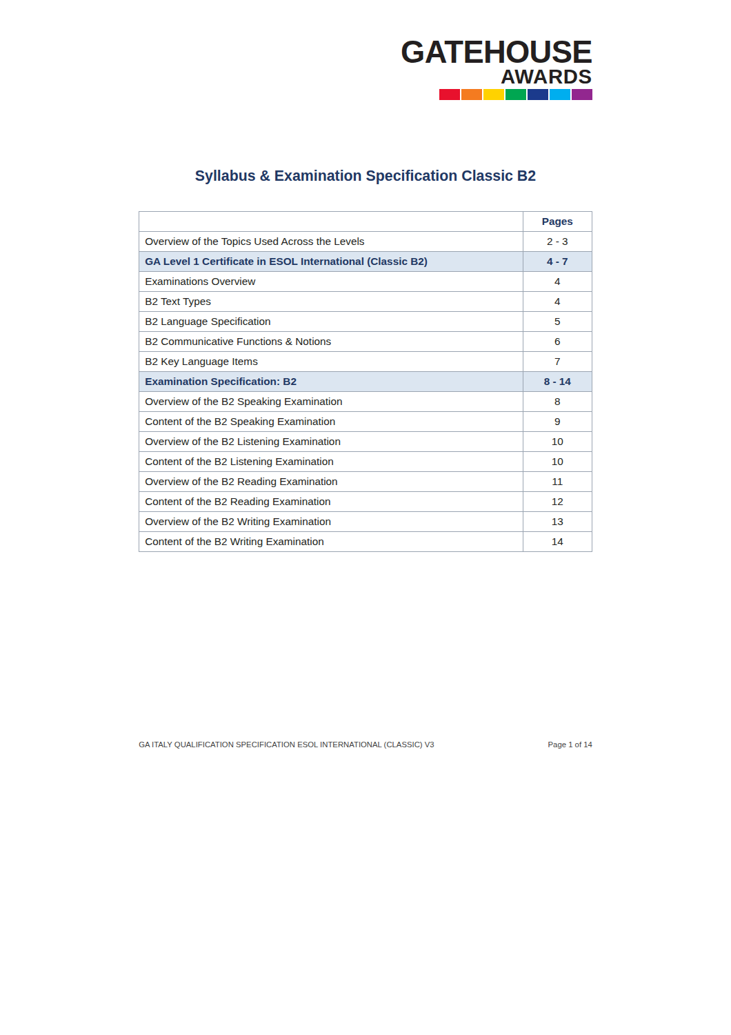GATEHOUSE AWARDS
Syllabus & Examination Specification Classic B2
| | Pages |
| --- | --- |
| Overview of the Topics Used Across the Levels | 2 - 3 |
| GA Level 1 Certificate in ESOL International (Classic B2) | 4 - 7 |
| Examinations Overview | 4 |
| B2 Text Types | 4 |
| B2 Language Specification | 5 |
| B2 Communicative Functions & Notions | 6 |
| B2 Key Language Items | 7 |
| Examination Specification: B2 | 8 - 14 |
| Overview of the B2 Speaking Examination | 8 |
| Content of the B2 Speaking Examination | 9 |
| Overview of the B2 Listening Examination | 10 |
| Content of the B2 Listening Examination | 10 |
| Overview of the B2 Reading Examination | 11 |
| Content of the B2 Reading Examination | 12 |
| Overview of the B2 Writing Examination | 13 |
| Content of the B2 Writing Examination | 14 |
GA ITALY QUALIFICATION SPECIFICATION ESOL INTERNATIONAL (CLASSIC) V3 Page 1 of 14